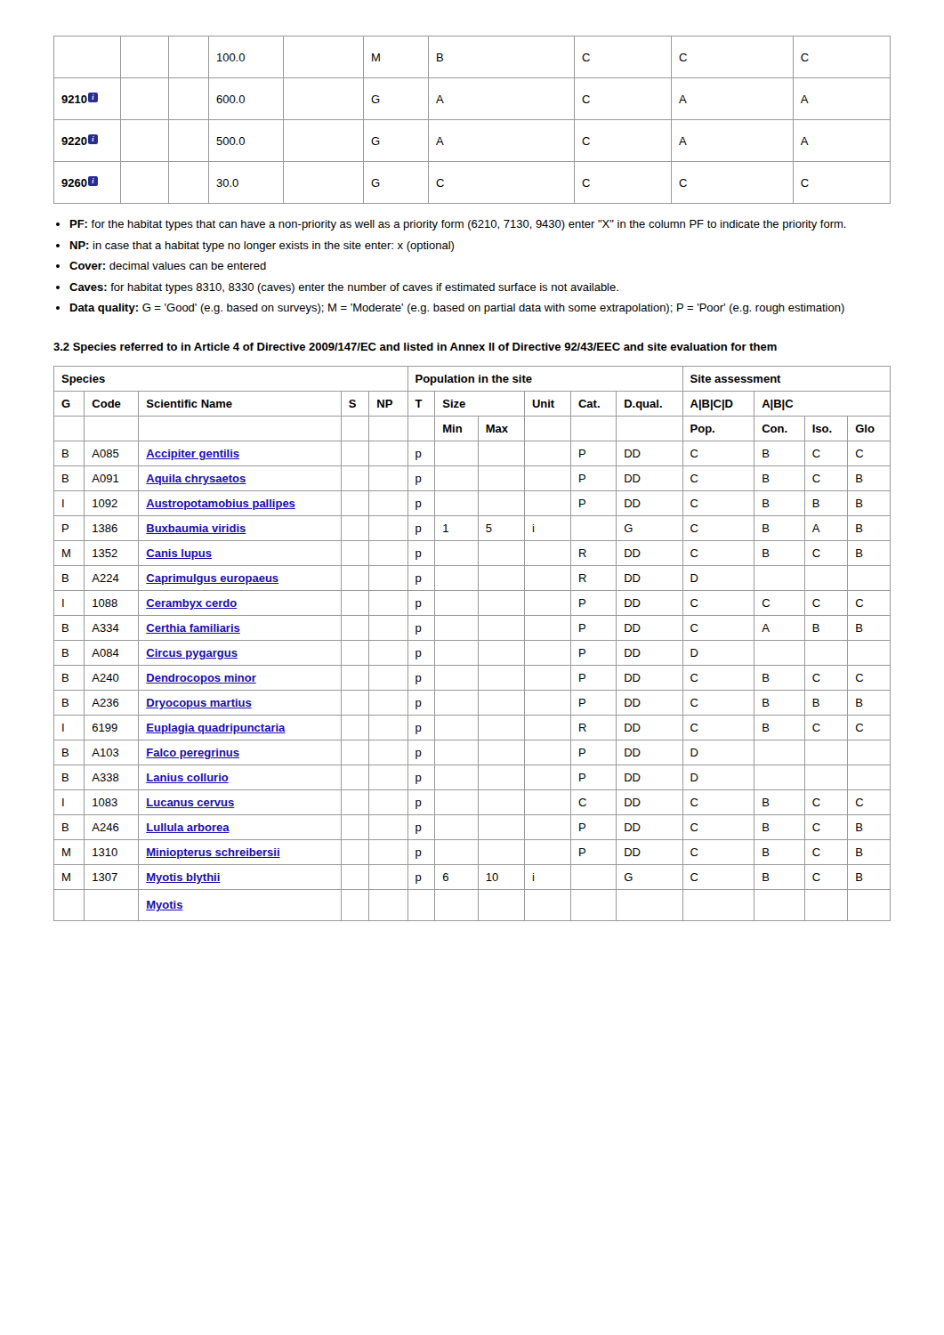| | | | 100.0 | | M | B | C | C | C |
| 9210 i | | | 600.0 | | G | A | C | A | A |
| 9220 i | | | 500.0 | | G | A | C | A | A |
| 9260 i | | | 30.0 | | G | C | C | C | C |
PF: for the habitat types that can have a non-priority as well as a priority form (6210, 7130, 9430) enter "X" in the column PF to indicate the priority form.
NP: in case that a habitat type no longer exists in the site enter: x (optional)
Cover: decimal values can be entered
Caves: for habitat types 8310, 8330 (caves) enter the number of caves if estimated surface is not available.
Data quality: G = 'Good' (e.g. based on surveys); M = 'Moderate' (e.g. based on partial data with some extrapolation); P = 'Poor' (e.g. rough estimation)
3.2 Species referred to in Article 4 of Directive 2009/147/EC and listed in Annex II of Directive 92/43/EEC and site evaluation for them
| Species | Population in the site | Site assessment |
| --- | --- | --- |
| G | Code | Scientific Name | S | NP | T | Size | Unit | Cat. | D.qual. | A/B/C/D | A/B/C |
| | | | | | | Min | Max | | | | Pop. | Con. | Iso. | Glo |
| B | A085 | Accipiter gentilis | | | p | | | | P | DD | C | B | C | C |
| B | A091 | Aquila chrysaetos | | | p | | | | P | DD | C | B | C | B |
| I | 1092 | Austropotamobius pallipes | | | p | | | | P | DD | C | B | B | B |
| P | 1386 | Buxbaumia viridis | | | p | 1 | 5 | i | | G | C | B | A | B |
| M | 1352 | Canis lupus | | | p | | | | R | DD | C | B | C | B |
| B | A224 | Caprimulgus europaeus | | | p | | | | R | DD | D | | | |
| I | 1088 | Cerambyx cerdo | | | p | | | | P | DD | C | C | C | C |
| B | A334 | Certhia familiaris | | | p | | | | P | DD | C | A | B | B |
| B | A084 | Circus pygargus | | | p | | | | P | DD | D | | | |
| B | A240 | Dendrocopos minor | | | p | | | | P | DD | C | B | C | C |
| B | A236 | Dryocopus martius | | | p | | | | P | DD | C | B | B | B |
| I | 6199 | Euplagia quadripunctaria | | | p | | | | R | DD | C | B | C | C |
| B | A103 | Falco peregrinus | | | p | | | | P | DD | D | | | |
| B | A338 | Lanius collurio | | | p | | | | P | DD | D | | | |
| I | 1083 | Lucanus cervus | | | p | | | | C | DD | C | B | C | C |
| B | A246 | Lullula arborea | | | p | | | | P | DD | C | B | C | B |
| M | 1310 | Miniopterus schreibersii | | | p | | | | P | DD | C | B | C | B |
| M | 1307 | Myotis blythii | | | p | 6 | 10 | i | | G | C | B | C | B |
| | | Myotis | | | | | | | | | | | | |